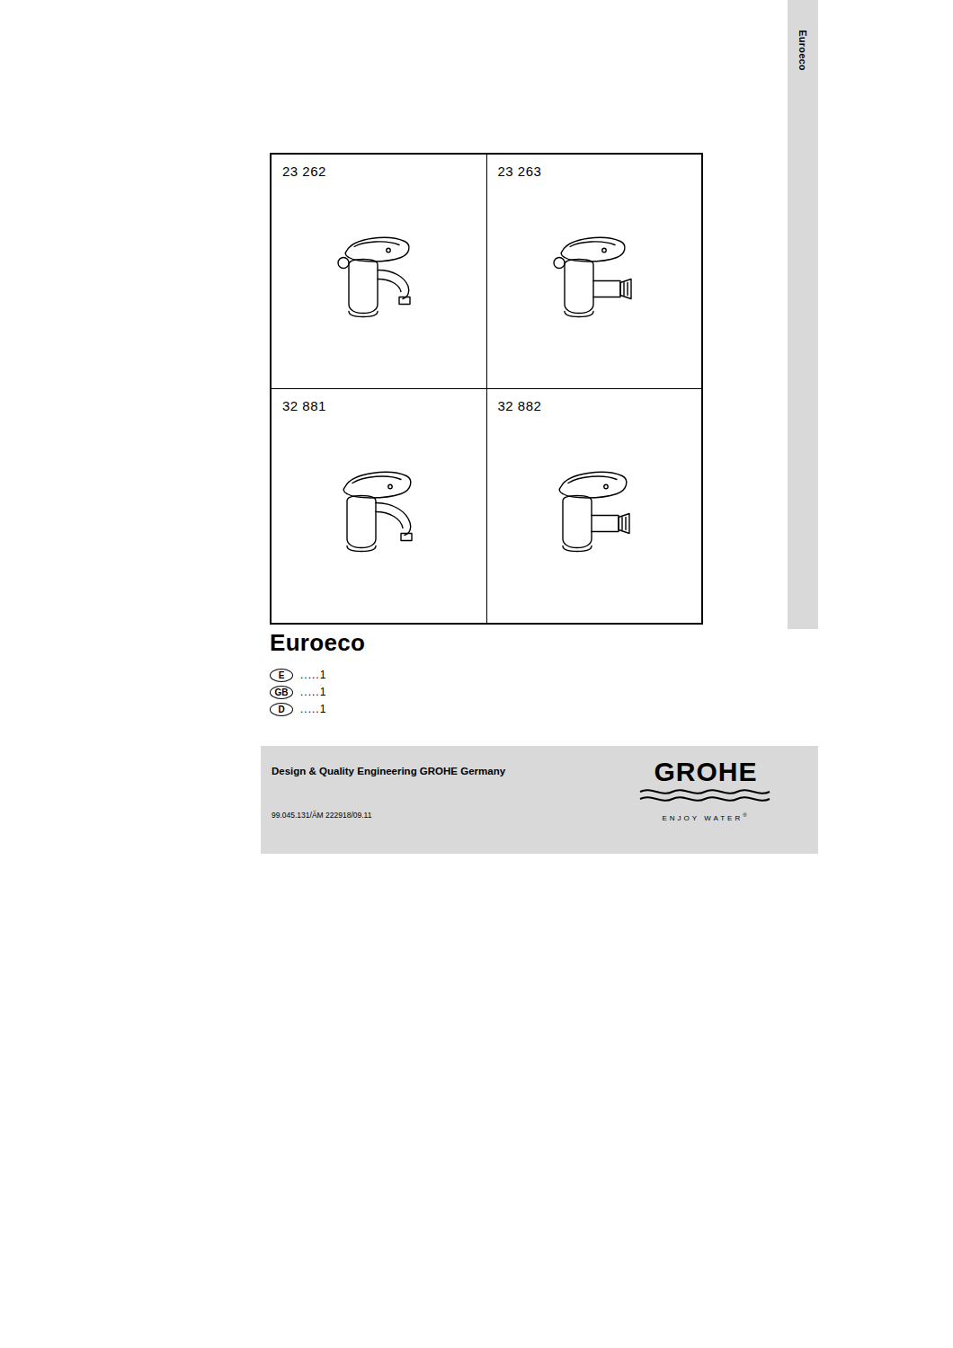Euroeco
| 23 262 | 23 263 |
| 32 881 | 32 882 |
Euroeco
E.....1
GB.....1
D.....1
Design & Quality Engineering GROHE Germany
99.045.131/ÄM 222918/09.11
GROHE
ENJOY WATER®